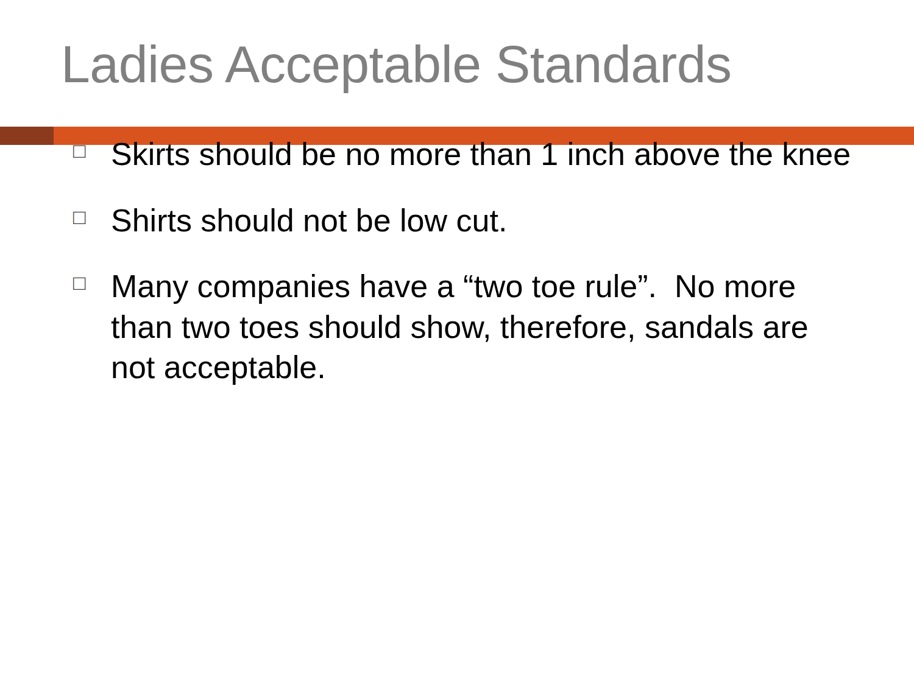Ladies Acceptable Standards
Skirts should be no more than 1 inch above the knee
Shirts should not be low cut.
Many companies have a “two toe rule”. No more than two toes should show, therefore, sandals are not acceptable.